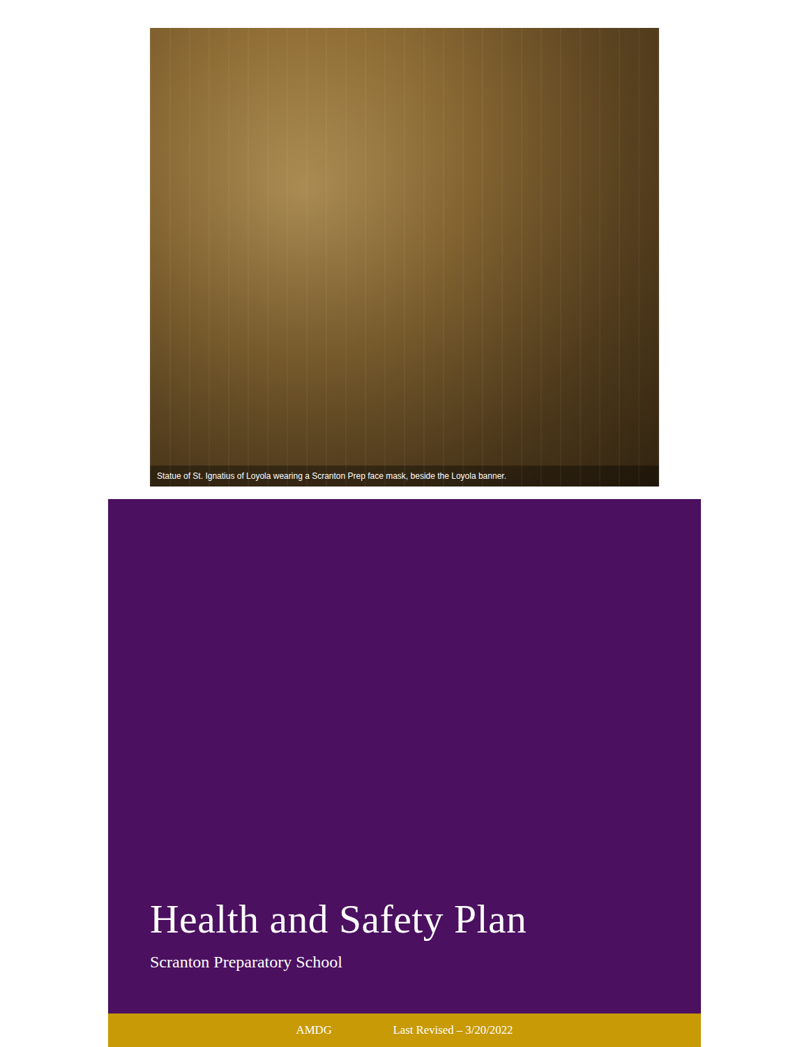Statue of St. Ignatius of Loyola wearing a Scranton Prep face mask, beside the Loyola banner.
Health and Safety Plan
Scranton Preparatory School
AMDG Last Revised – 3/20/2022